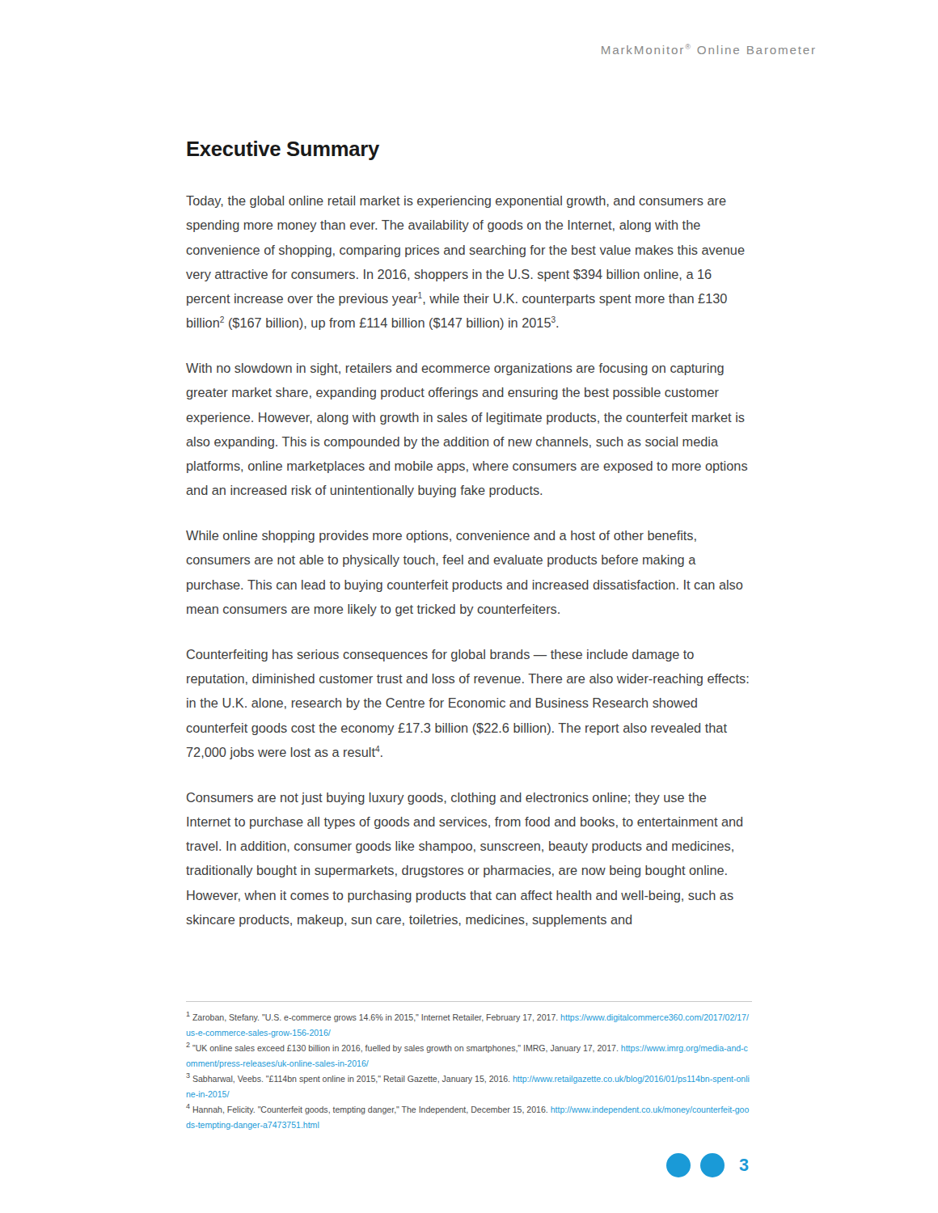MarkMonitor® Online Barometer
Executive Summary
Today, the global online retail market is experiencing exponential growth, and consumers are spending more money than ever. The availability of goods on the Internet, along with the convenience of shopping, comparing prices and searching for the best value makes this avenue very attractive for consumers. In 2016, shoppers in the U.S. spent $394 billion online, a 16 percent increase over the previous year1, while their U.K. counterparts spent more than £130 billion2 ($167 billion), up from £114 billion ($147 billion) in 20153.
With no slowdown in sight, retailers and ecommerce organizations are focusing on capturing greater market share, expanding product offerings and ensuring the best possible customer experience. However, along with growth in sales of legitimate products, the counterfeit market is also expanding. This is compounded by the addition of new channels, such as social media platforms, online marketplaces and mobile apps, where consumers are exposed to more options and an increased risk of unintentionally buying fake products.
While online shopping provides more options, convenience and a host of other benefits, consumers are not able to physically touch, feel and evaluate products before making a purchase. This can lead to buying counterfeit products and increased dissatisfaction. It can also mean consumers are more likely to get tricked by counterfeiters.
Counterfeiting has serious consequences for global brands — these include damage to reputation, diminished customer trust and loss of revenue. There are also wider-reaching effects: in the U.K. alone, research by the Centre for Economic and Business Research showed counterfeit goods cost the economy £17.3 billion ($22.6 billion). The report also revealed that 72,000 jobs were lost as a result4.
Consumers are not just buying luxury goods, clothing and electronics online; they use the Internet to purchase all types of goods and services, from food and books, to entertainment and travel. In addition, consumer goods like shampoo, sunscreen, beauty products and medicines, traditionally bought in supermarkets, drugstores or pharmacies, are now being bought online. However, when it comes to purchasing products that can affect health and well-being, such as skincare products, makeup, sun care, toiletries, medicines, supplements and
1 Zaroban, Stefany. "U.S. e-commerce grows 14.6% in 2015," Internet Retailer, February 17, 2017. https://www.digitalcommerce360.com/2017/02/17/us-e-commerce-sales-grow-156-2016/
2 "UK online sales exceed £130 billion in 2016, fuelled by sales growth on smartphones," IMRG, January 17, 2017. https://www.imrg.org/media-and-comment/press-releases/uk-online-sales-in-2016/
3 Sabharwal, Veebs. "£114bn spent online in 2015," Retail Gazette, January 15, 2016. http://www.retailgazette.co.uk/blog/2016/01/ps114bn-spent-online-in-2015/
4 Hannah, Felicity. "Counterfeit goods, tempting danger," The Independent, December 15, 2016. http://www.independent.co.uk/money/counterfeit-goods-tempting-danger-a7473751.html
← → 3